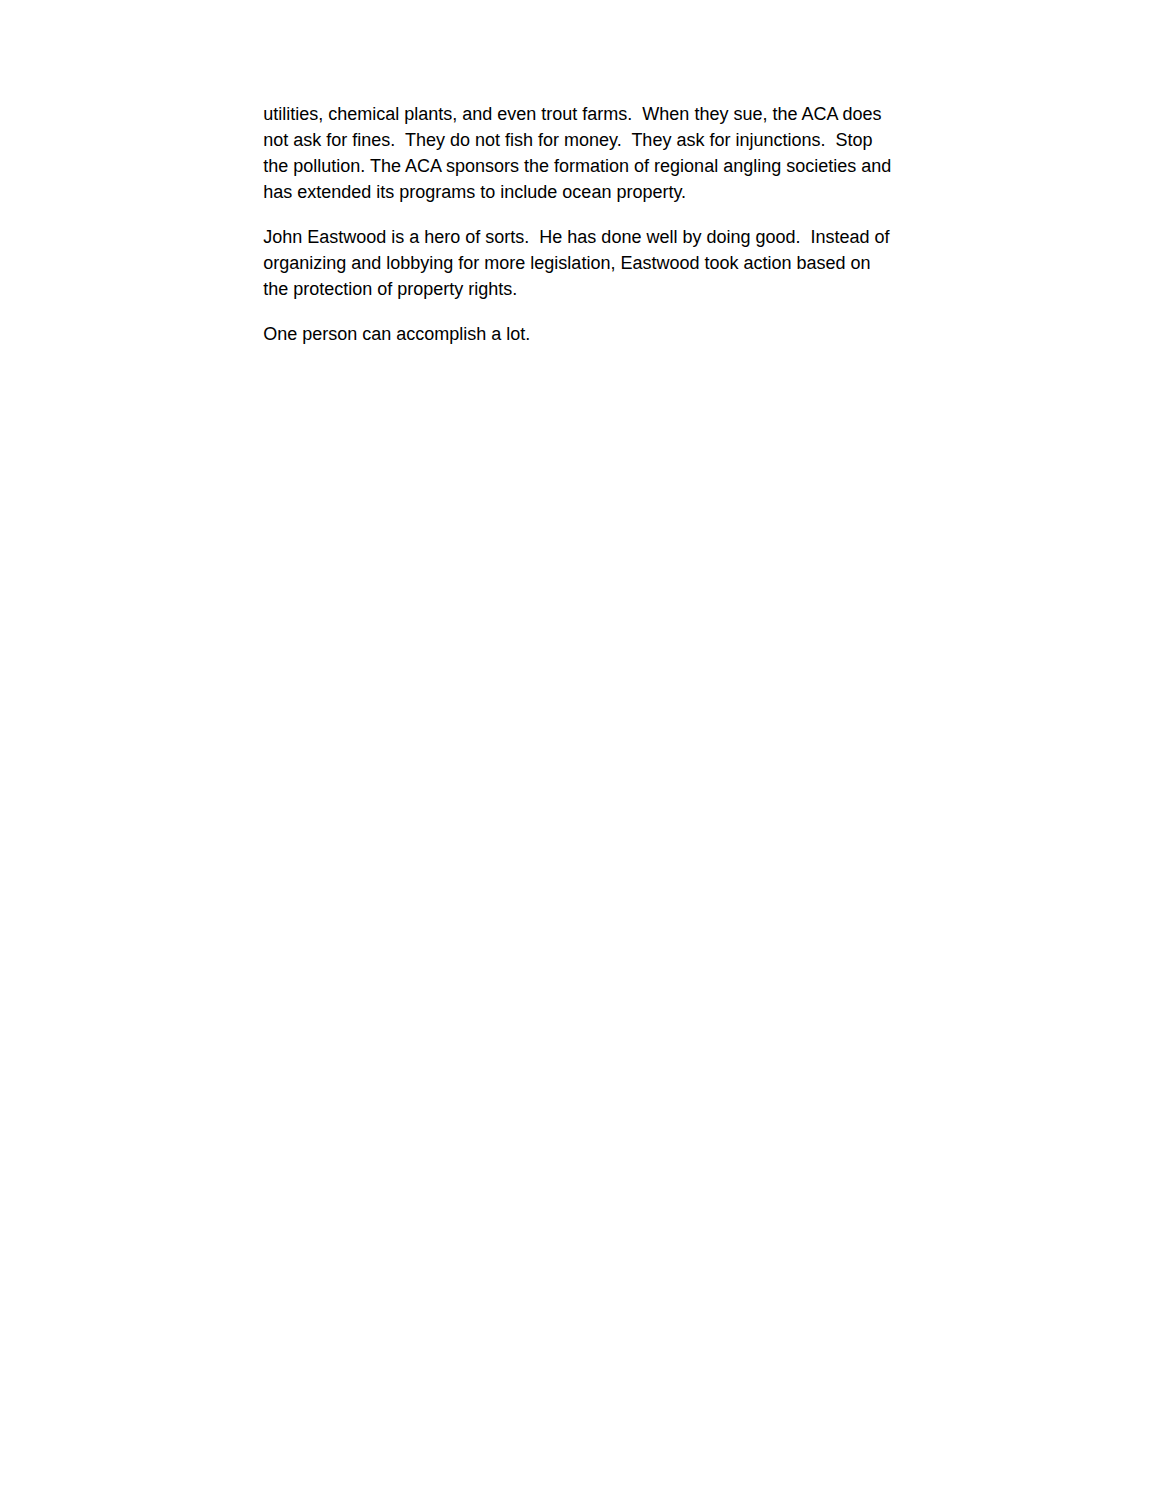utilities, chemical plants, and even trout farms. When they sue, the ACA does not ask for fines. They do not fish for money. They ask for injunctions. Stop the pollution. The ACA sponsors the formation of regional angling societies and has extended its programs to include ocean property.
John Eastwood is a hero of sorts. He has done well by doing good. Instead of organizing and lobbying for more legislation, Eastwood took action based on the protection of property rights.
One person can accomplish a lot.